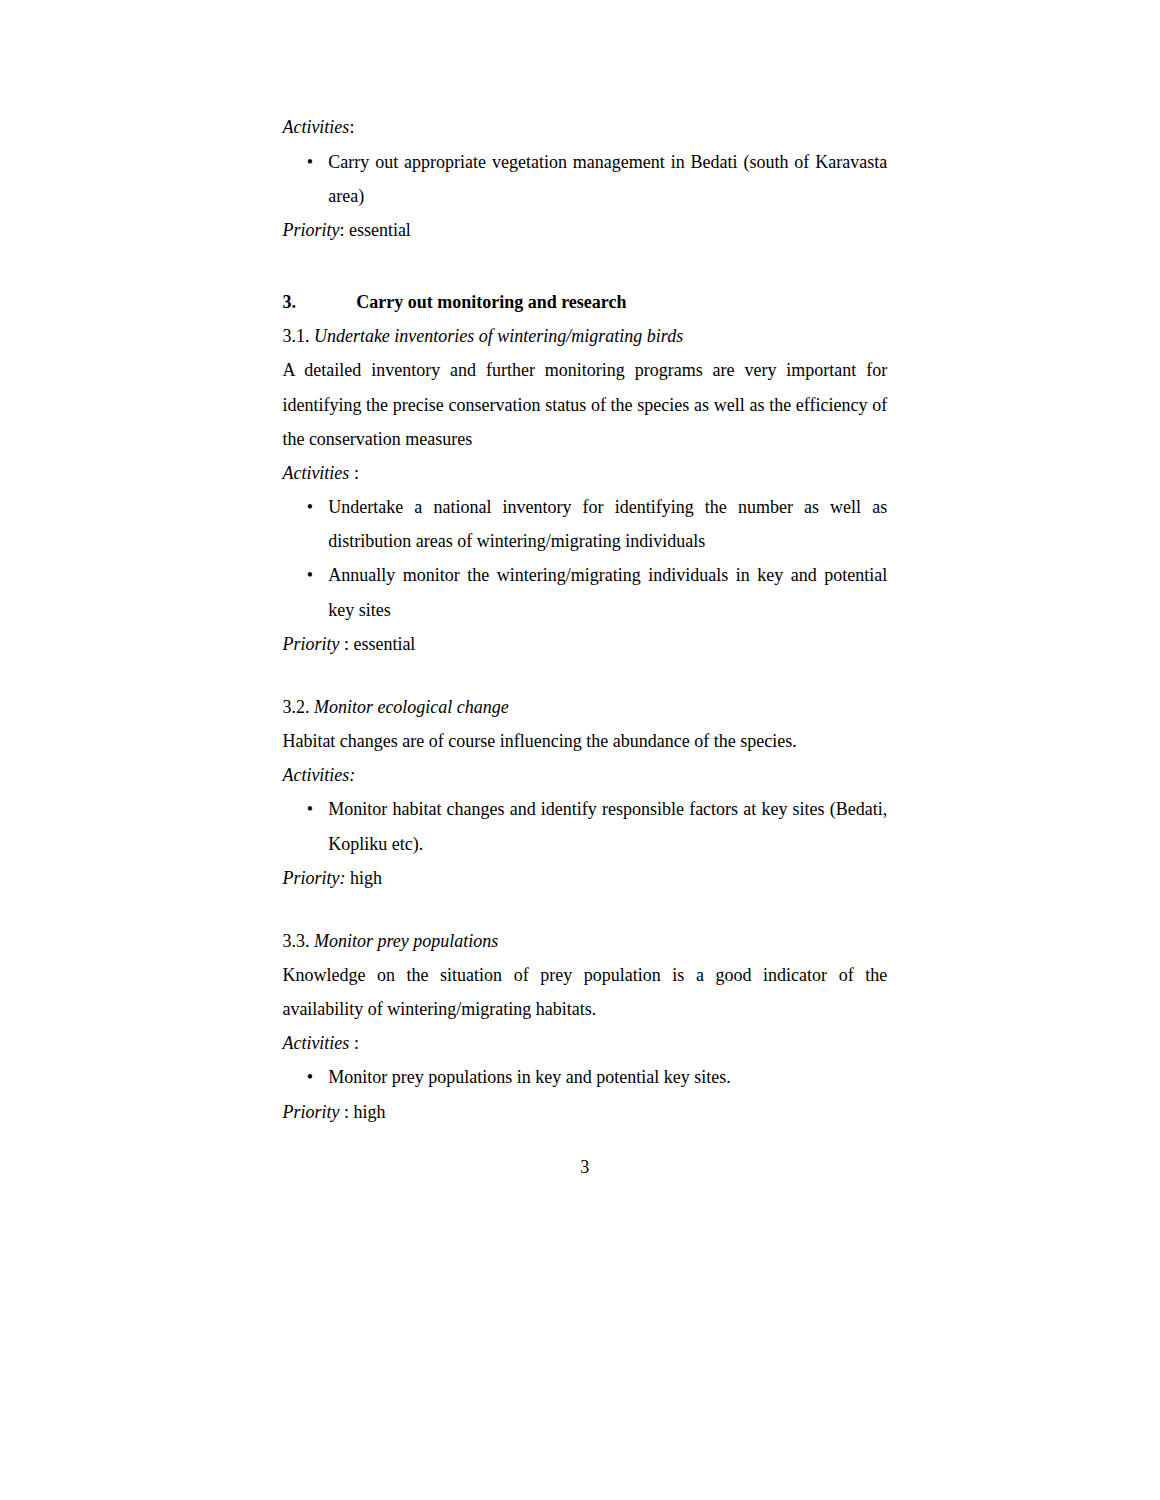Activities:
Carry out appropriate vegetation management in Bedati (south of Karavasta area)
Priority: essential
3. Carry out monitoring and research
3.1. Undertake inventories of wintering/migrating birds
A detailed inventory and further monitoring programs are very important for identifying the precise conservation status of the species as well as the efficiency of the conservation measures
Activities :
Undertake a national inventory for identifying the number as well as distribution areas of wintering/migrating individuals
Annually monitor the wintering/migrating individuals in key and potential key sites
Priority : essential
3.2. Monitor ecological change
Habitat changes are of course influencing the abundance of the species.
Activities:
Monitor habitat changes and identify responsible factors at key sites (Bedati, Kopliku etc).
Priority: high
3.3. Monitor prey populations
Knowledge on the situation of prey population is a good indicator of the availability of wintering/migrating habitats.
Activities :
Monitor prey populations in key and potential key sites.
Priority : high
3